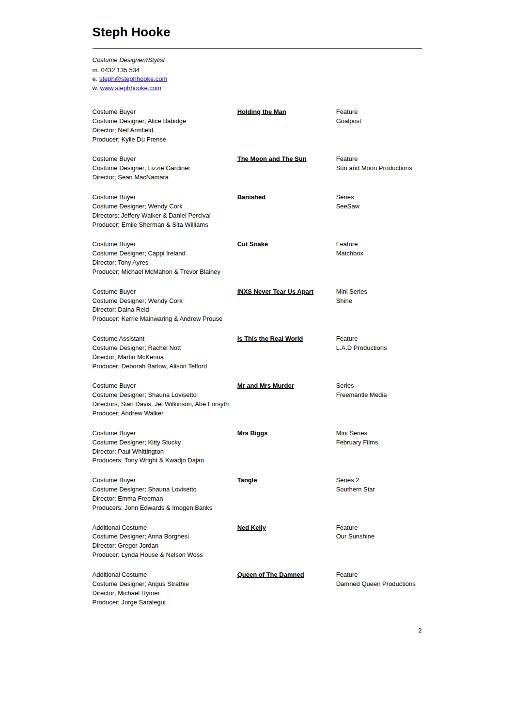Steph Hooke
Costume Designer//Stylist
m. 0432 135 534
e. steph@stephhooke.com
w. www.stephhooke.com
| Costume Buyer Costume Designer; Alice Babidge Director; Neil Armfield Producer; Kylie Du Frense | Holding the Man | Feature Goalpost |
| Costume Buyer Costume Designer; Lizzie Gardiner Director; Sean MacNamara | The Moon and The Sun | Feature Sun and Moon Productions |
| Costume Buyer Costume Designer; Wendy Cork Directors; Jeffery Walker & Daniel Percival Producer; Emile Sherman & Sita Williams | Banished | Series SeeSaw |
| Costume Buyer Costume Designer; Cappi Ireland Director; Tony Ayres Producer; Michael McMahon & Trevor Blainey | Cut Snake | Feature Matchbox |
| Costume Buyer Costume Designer; Wendy Cork Director; Daina Reid Producer; Kerrie Mainwaring & Andrew Prouse | INXS Never Tear Us Apart | Mini Series Shine |
| Costume Assistant Costume Designer; Rachel Nott Director; Martin McKenna Producer; Deborah Barlow, Alison Telford | Is This the Real World | Feature L.A.D Productions |
| Costume Buyer Costume Designer; Shauna Lovisetto Directors; Sian Davis, Jet Wilkinson, Abe Forsyth Producer; Andrew Walker | Mr and Mrs Murder | Series Freemantle Media |
| Costume Buyer Costume Designer; Kitty Stucky Director; Paul Whittington Producers; Tony Wright & Kwadjo Dajan | Mrs Biggs | Mini Series February Films |
| Costume Buyer Costume Designer; Shauna Lovisetto Director; Emma Freeman Producers; John Edwards & Imogen Banks | Tangle | Series 2 Southern Star |
| Additional Costume Costume Designer; Anna Borghesi Director; Gregor Jordan Producer; Lynda House & Nelson Woss | Ned Kelly | Feature Our Sunshine |
| Additional Costume Costume Designer; Angus Strathie Director; Michael Rymer Producer; Jorge Saralegui | Queen of The Damned | Feature Damned Queen Productions |
2